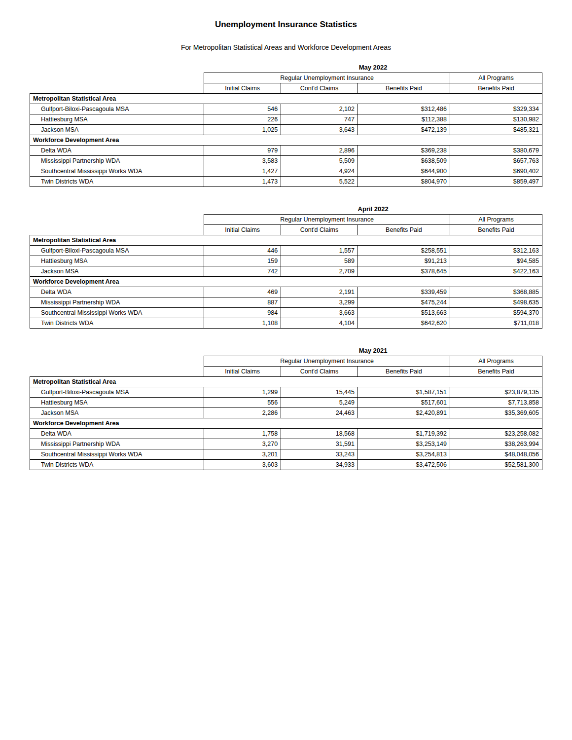Unemployment Insurance Statistics
For Metropolitan Statistical Areas and Workforce Development Areas
| | May 2022 |
| --- | --- |
| | Regular Unemployment Insurance | All Programs |
| | Initial Claims | Cont'd Claims | Benefits Paid | Benefits Paid |
| Metropolitan Statistical Area |
| Gulfport-Biloxi-Pascagoula MSA | 546 | 2,102 | $312,486 | $329,334 |
| Hattiesburg MSA | 226 | 747 | $112,388 | $130,982 |
| Jackson MSA | 1,025 | 3,643 | $472,139 | $485,321 |
| Workforce Development Area |
| Delta WDA | 979 | 2,896 | $369,238 | $380,679 |
| Mississippi Partnership WDA | 3,583 | 5,509 | $638,509 | $657,763 |
| Southcentral Mississippi Works WDA | 1,427 | 4,924 | $644,900 | $690,402 |
| Twin Districts WDA | 1,473 | 5,522 | $804,970 | $859,497 |
| | April 2022 |
| --- | --- |
| | Regular Unemployment Insurance | All Programs |
| | Initial Claims | Cont'd Claims | Benefits Paid | Benefits Paid |
| Metropolitan Statistical Area |
| Gulfport-Biloxi-Pascagoula MSA | 446 | 1,557 | $258,551 | $312,163 |
| Hattiesburg MSA | 159 | 589 | $91,213 | $94,585 |
| Jackson MSA | 742 | 2,709 | $378,645 | $422,163 |
| Workforce Development Area |
| Delta WDA | 469 | 2,191 | $339,459 | $368,885 |
| Mississippi Partnership WDA | 887 | 3,299 | $475,244 | $498,635 |
| Southcentral Mississippi Works WDA | 984 | 3,663 | $513,663 | $594,370 |
| Twin Districts WDA | 1,108 | 4,104 | $642,620 | $711,018 |
| | May 2021 |
| --- | --- |
| | Regular Unemployment Insurance | All Programs |
| | Initial Claims | Cont'd Claims | Benefits Paid | Benefits Paid |
| Metropolitan Statistical Area |
| Gulfport-Biloxi-Pascagoula MSA | 1,299 | 15,445 | $1,587,151 | $23,879,135 |
| Hattiesburg MSA | 556 | 5,249 | $517,601 | $7,713,858 |
| Jackson MSA | 2,286 | 24,463 | $2,420,891 | $35,369,605 |
| Workforce Development Area |
| Delta WDA | 1,758 | 18,568 | $1,719,392 | $23,258,082 |
| Mississippi Partnership WDA | 3,270 | 31,591 | $3,253,149 | $38,263,994 |
| Southcentral Mississippi Works WDA | 3,201 | 33,243 | $3,254,813 | $48,048,056 |
| Twin Districts WDA | 3,603 | 34,933 | $3,472,506 | $52,581,300 |